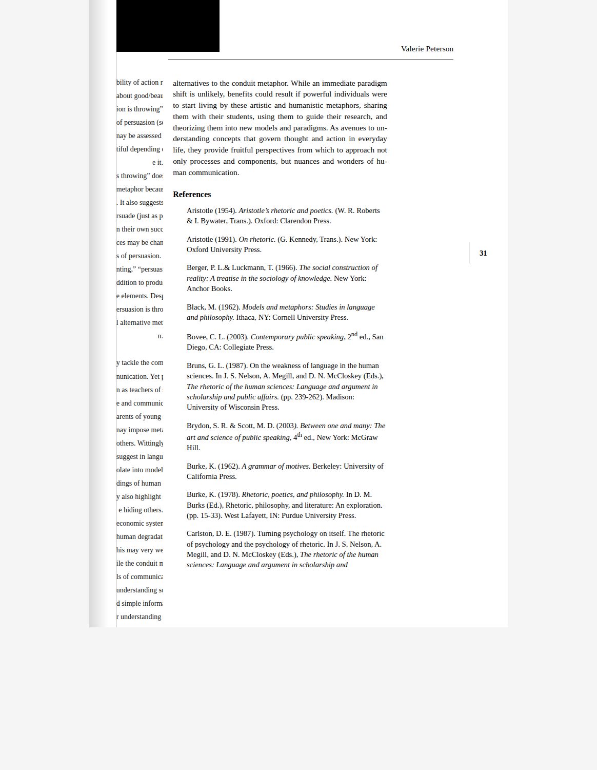Valerie Peterson
bility of action required
about good/beautiful
ion is throwing” also
of persuasion (see Leff,
nay be assessed as more
tiful depending on the
e it.
s throwing” does well
metaphor because it
. It also suggests how
rsuade (just as potters
n their own successes
ces may be changed
s of persuasion. Like
nting,” “persuasion is
ddition to product, and
e elements. Despite its
ersuasion is throwing”
l alternative metaphor
n.
y tackle the complex
nunication. Yet people
n as teachers of speech
e and communication,
arents of young chil-
nay impose metaphors
others. Wittingly or
suggest in language,
olate into models or
dings of human com-
y also highlight some
e hiding others.
economic system, by
human degradation”
his may very well be
ile the conduit meta-
ls of communication
understanding some
d simple information
r understanding and
mmunication.
ainting is exposition”
l be considered viable
alternatives to the conduit metaphor. While an immediate paradigm shift is unlikely, benefits could result if powerful individuals were to start living by these artistic and humanistic metaphors, sharing them with their students, using them to guide their research, and theorizing them into new models and paradigms. As avenues to understanding concepts that govern thought and action in everyday life, they provide fruitful perspectives from which to approach not only processes and components, but nuances and wonders of human communication.
References
Aristotle (1954). Aristotle’s rhetoric and poetics. (W. R. Roberts & I. Bywater, Trans.). Oxford: Clarendon Press.
Aristotle (1991). On rhetoric. (G. Kennedy, Trans.). New York: Oxford University Press.
Berger, P. L.& Luckmann, T. (1966). The social construction of reality: A treatise in the sociology of knowledge. New York: Anchor Books.
Black, M. (1962). Models and metaphors: Studies in language and philosophy. Ithaca, NY: Cornell University Press.
Bovee, C. L. (2003). Contemporary public speaking, 2nd ed., San Diego, CA: Collegiate Press.
Bruns, G. L. (1987). On the weakness of language in the human sciences. In J. S. Nelson, A. Megill, and D. N. McCloskey (Eds.), The rhetoric of the human sciences: Language and argument in scholarship and public affairs. (pp. 239-262). Madison: University of Wisconsin Press.
Brydon, S. R. & Scott, M. D. (2003). Between one and many: The art and science of public speaking, 4th ed., New York: McGraw Hill.
Burke, K. (1962). A grammar of motives. Berkeley: University of California Press.
Burke, K. (1978). Rhetoric, poetics, and philosophy. In D. M. Burks (Ed.), Rhetoric, philosophy, and literature: An exploration. (pp. 15-33). West Lafayett, IN: Purdue University Press.
Carlston, D. E. (1987). Turning psychology on itself. The rhetoric of psychology and the psychology of rhetoric. In J. S. Nelson, A. Megill, and D. N. McCloskey (Eds.), The rhetoric of the human sciences: Language and argument in scholarship and
31